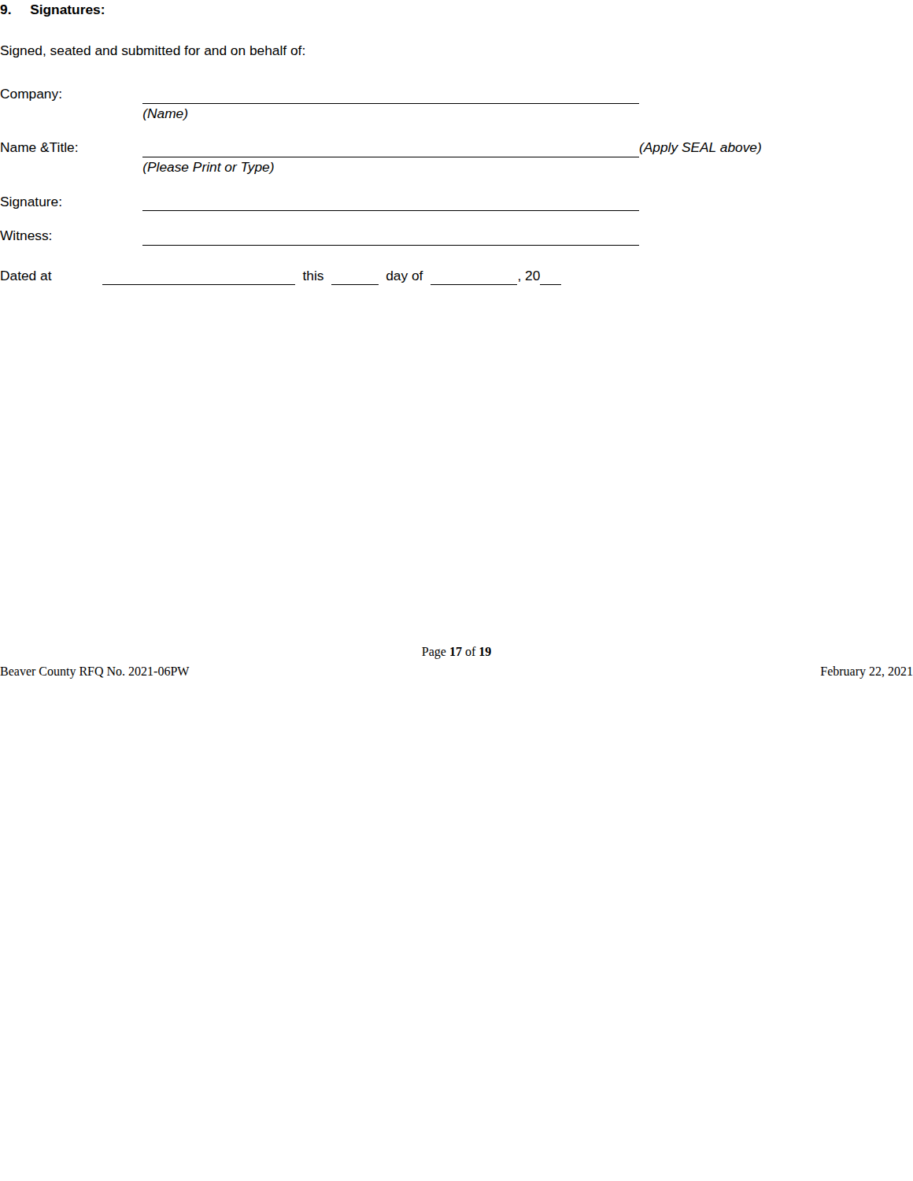9. Signatures:
Signed, seated and submitted for and on behalf of:
| Company: | | |
| | (Name) | |
| Name &Title: | | (Apply SEAL above) |
| | (Please Print or Type) | |
| Signature: | | |
| Witness: | | |
Dated at this day of , 20
Page 17 of 19
Beaver County RFQ No. 2021-06PW February 22, 2021